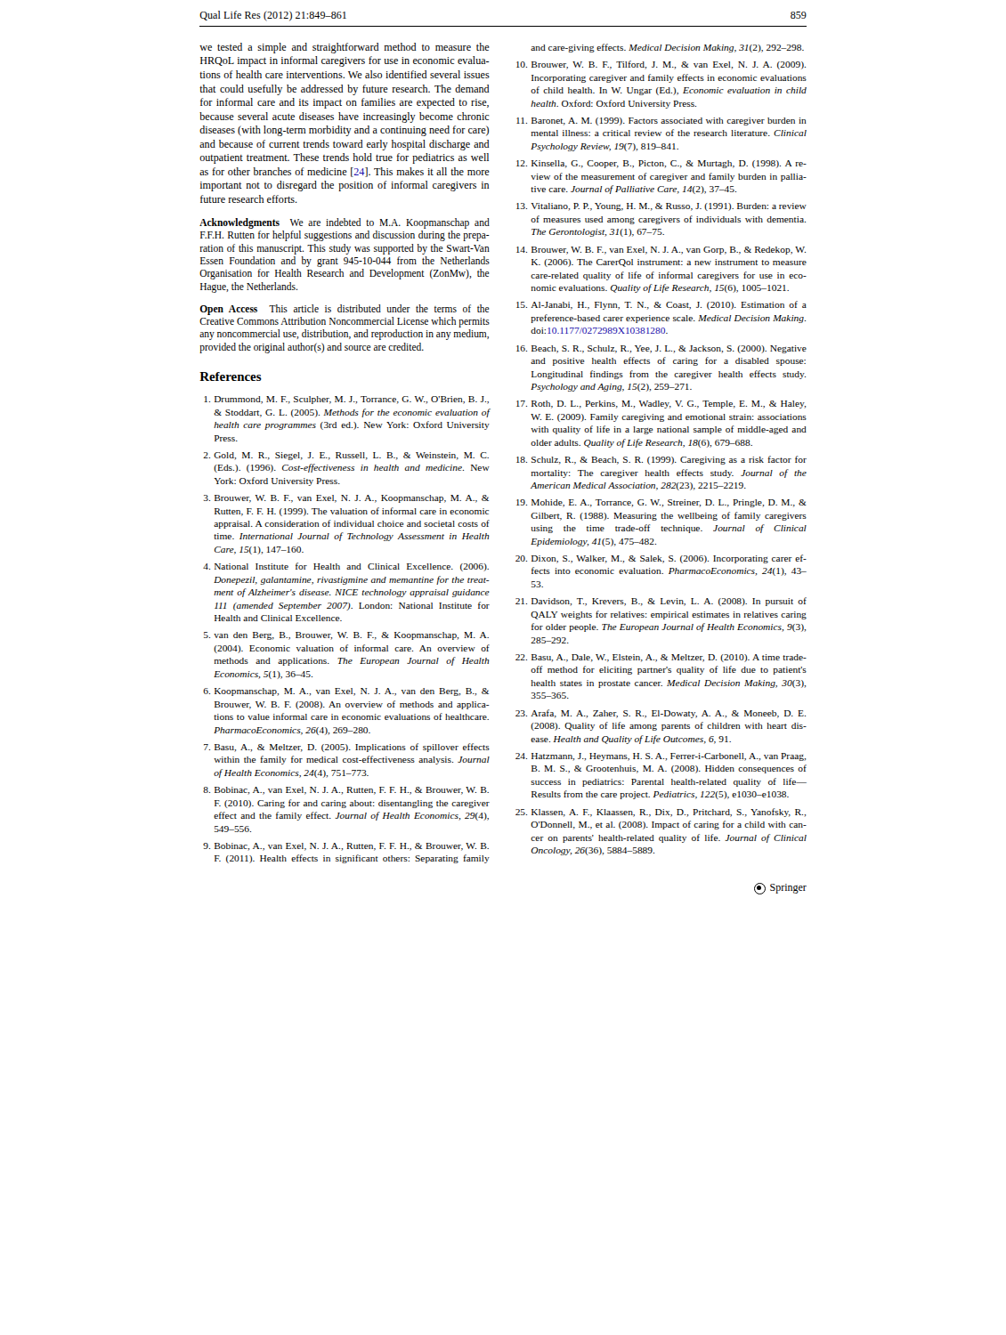Qual Life Res (2012) 21:849–861
859
we tested a simple and straightforward method to measure the HRQoL impact in informal caregivers for use in economic evaluations of health care interventions. We also identified several issues that could usefully be addressed by future research. The demand for informal care and its impact on families are expected to rise, because several acute diseases have increasingly become chronic diseases (with long-term morbidity and a continuing need for care) and because of current trends toward early hospital discharge and outpatient treatment. These trends hold true for pediatrics as well as for other branches of medicine [24]. This makes it all the more important not to disregard the position of informal caregivers in future research efforts.
Acknowledgments We are indebted to M.A. Koopmanschap and F.F.H. Rutten for helpful suggestions and discussion during the preparation of this manuscript. This study was supported by the Swart-Van Essen Foundation and by grant 945-10-044 from the Netherlands Organisation for Health Research and Development (ZonMw), the Hague, the Netherlands.
Open Access This article is distributed under the terms of the Creative Commons Attribution Noncommercial License which permits any noncommercial use, distribution, and reproduction in any medium, provided the original author(s) and source are credited.
References
Drummond, M. F., Sculpher, M. J., Torrance, G. W., O'Brien, B. J., & Stoddart, G. L. (2005). Methods for the economic evaluation of health care programmes (3rd ed.). New York: Oxford University Press.
Gold, M. R., Siegel, J. E., Russell, L. B., & Weinstein, M. C. (Eds.). (1996). Cost-effectiveness in health and medicine. New York: Oxford University Press.
Brouwer, W. B. F., van Exel, N. J. A., Koopmanschap, M. A., & Rutten, F. F. H. (1999). The valuation of informal care in economic appraisal. A consideration of individual choice and societal costs of time. International Journal of Technology Assessment in Health Care, 15(1), 147–160.
National Institute for Health and Clinical Excellence. (2006). Donepezil, galantamine, rivastigmine and memantine for the treatment of Alzheimer's disease. NICE technology appraisal guidance 111 (amended September 2007). London: National Institute for Health and Clinical Excellence.
van den Berg, B., Brouwer, W. B. F., & Koopmanschap, M. A. (2004). Economic valuation of informal care. An overview of methods and applications. The European Journal of Health Economics, 5(1), 36–45.
Koopmanschap, M. A., van Exel, N. J. A., van den Berg, B., & Brouwer, W. B. F. (2008). An overview of methods and applications to value informal care in economic evaluations of healthcare. PharmacoEconomics, 26(4), 269–280.
Basu, A., & Meltzer, D. (2005). Implications of spillover effects within the family for medical cost-effectiveness analysis. Journal of Health Economics, 24(4), 751–773.
Bobinac, A., van Exel, N. J. A., Rutten, F. F. H., & Brouwer, W. B. F. (2010). Caring for and caring about: disentangling the caregiver effect and the family effect. Journal of Health Economics, 29(4), 549–556.
Bobinac, A., van Exel, N. J. A., Rutten, F. F. H., & Brouwer, W. B. F. (2011). Health effects in significant others: Separating family and care-giving effects. Medical Decision Making, 31(2), 292–298.
Brouwer, W. B. F., Tilford, J. M., & van Exel, N. J. A. (2009). Incorporating caregiver and family effects in economic evaluations of child health. In W. Ungar (Ed.), Economic evaluation in child health. Oxford: Oxford University Press.
Baronet, A. M. (1999). Factors associated with caregiver burden in mental illness: a critical review of the research literature. Clinical Psychology Review, 19(7), 819–841.
Kinsella, G., Cooper, B., Picton, C., & Murtagh, D. (1998). A review of the measurement of caregiver and family burden in palliative care. Journal of Palliative Care, 14(2), 37–45.
Vitaliano, P. P., Young, H. M., & Russo, J. (1991). Burden: a review of measures used among caregivers of individuals with dementia. The Gerontologist, 31(1), 67–75.
Brouwer, W. B. F., van Exel, N. J. A., van Gorp, B., & Redekop, W. K. (2006). The CarerQol instrument: a new instrument to measure care-related quality of life of informal caregivers for use in economic evaluations. Quality of Life Research, 15(6), 1005–1021.
Al-Janabi, H., Flynn, T. N., & Coast, J. (2010). Estimation of a preference-based carer experience scale. Medical Decision Making. doi:10.1177/0272989X10381280.
Beach, S. R., Schulz, R., Yee, J. L., & Jackson, S. (2000). Negative and positive health effects of caring for a disabled spouse: Longitudinal findings from the caregiver health effects study. Psychology and Aging, 15(2), 259–271.
Roth, D. L., Perkins, M., Wadley, V. G., Temple, E. M., & Haley, W. E. (2009). Family caregiving and emotional strain: associations with quality of life in a large national sample of middle-aged and older adults. Quality of Life Research, 18(6), 679–688.
Schulz, R., & Beach, S. R. (1999). Caregiving as a risk factor for mortality: The caregiver health effects study. Journal of the American Medical Association, 282(23), 2215–2219.
Mohide, E. A., Torrance, G. W., Streiner, D. L., Pringle, D. M., & Gilbert, R. (1988). Measuring the wellbeing of family caregivers using the time trade-off technique. Journal of Clinical Epidemiology, 41(5), 475–482.
Dixon, S., Walker, M., & Salek, S. (2006). Incorporating carer effects into economic evaluation. PharmacoEconomics, 24(1), 43–53.
Davidson, T., Krevers, B., & Levin, L. A. (2008). In pursuit of QALY weights for relatives: empirical estimates in relatives caring for older people. The European Journal of Health Economics, 9(3), 285–292.
Basu, A., Dale, W., Elstein, A., & Meltzer, D. (2010). A time tradeoff method for eliciting partner's quality of life due to patient's health states in prostate cancer. Medical Decision Making, 30(3), 355–365.
Arafa, M. A., Zaher, S. R., El-Dowaty, A. A., & Moneeb, D. E. (2008). Quality of life among parents of children with heart disease. Health and Quality of Life Outcomes, 6, 91.
Hatzmann, J., Heymans, H. S. A., Ferrer-i-Carbonell, A., van Praag, B. M. S., & Grootenhuis, M. A. (2008). Hidden consequences of success in pediatrics: Parental health-related quality of life—Results from the care project. Pediatrics, 122(5), e1030–e1038.
Klassen, A. F., Klaassen, R., Dix, D., Pritchard, S., Yanofsky, R., O'Donnell, M., et al. (2008). Impact of caring for a child with cancer on parents' health-related quality of life. Journal of Clinical Oncology, 26(36), 5884–5889.
Springer